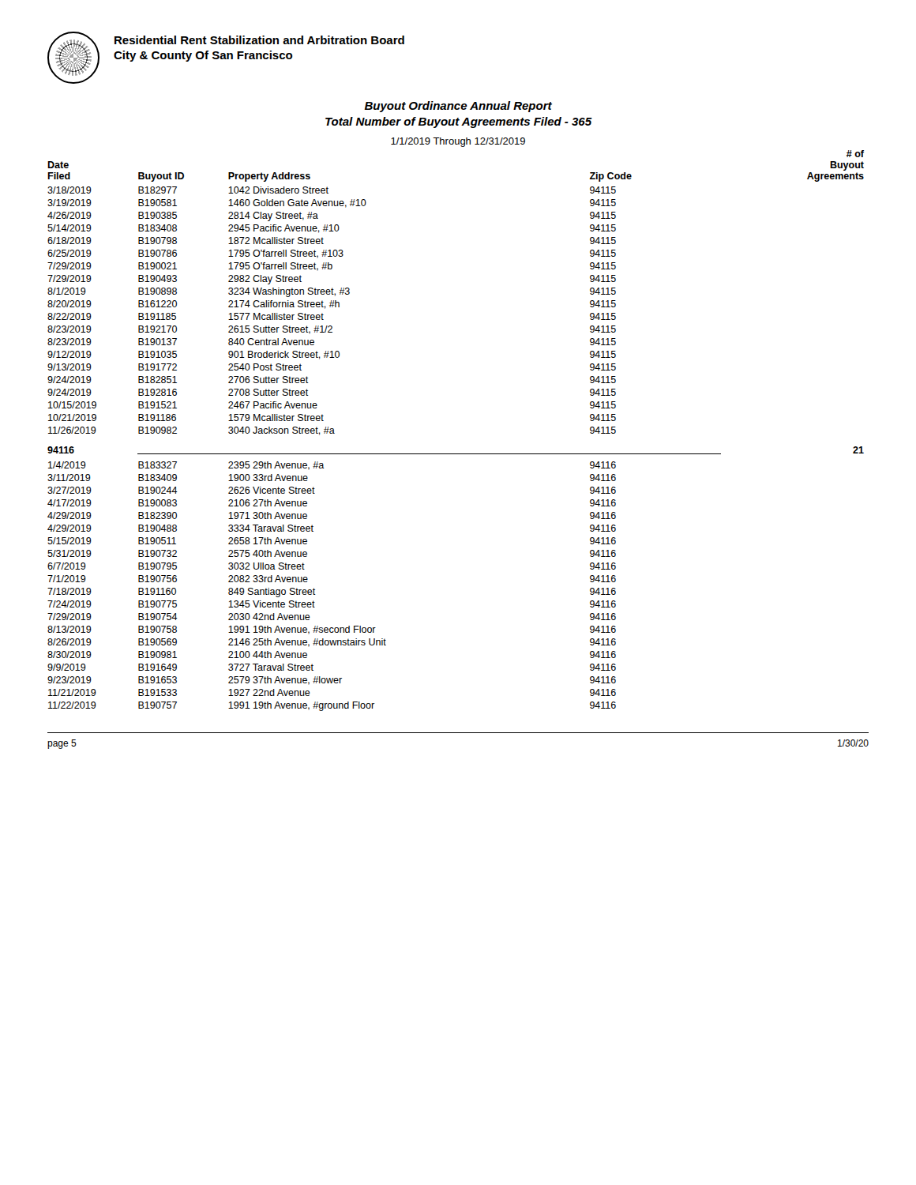Residential Rent Stabilization and Arbitration Board
City & County Of San Francisco
Buyout Ordinance Annual Report
Total Number of Buyout Agreements Filed - 365
1/1/2019 Through 12/31/2019
| Date Filed | Buyout ID | Property Address | Zip Code | # of Buyout Agreements |
| --- | --- | --- | --- | --- |
| 3/18/2019 | B182977 | 1042 Divisadero Street | 94115 | |
| 3/19/2019 | B190581 | 1460 Golden Gate Avenue, #10 | 94115 | |
| 4/26/2019 | B190385 | 2814 Clay Street, #a | 94115 | |
| 5/14/2019 | B183408 | 2945 Pacific Avenue, #10 | 94115 | |
| 6/18/2019 | B190798 | 1872 Mcallister Street | 94115 | |
| 6/25/2019 | B190786 | 1795 O'farrell Street, #103 | 94115 | |
| 7/29/2019 | B190021 | 1795 O'farrell Street, #b | 94115 | |
| 7/29/2019 | B190493 | 2982 Clay Street | 94115 | |
| 8/1/2019 | B190898 | 3234 Washington Street, #3 | 94115 | |
| 8/20/2019 | B161220 | 2174 California Street, #h | 94115 | |
| 8/22/2019 | B191185 | 1577 Mcallister Street | 94115 | |
| 8/23/2019 | B192170 | 2615 Sutter Street, #1/2 | 94115 | |
| 8/23/2019 | B190137 | 840 Central Avenue | 94115 | |
| 9/12/2019 | B191035 | 901 Broderick Street, #10 | 94115 | |
| 9/13/2019 | B191772 | 2540 Post Street | 94115 | |
| 9/24/2019 | B182851 | 2706 Sutter Street | 94115 | |
| 9/24/2019 | B192816 | 2708 Sutter Street | 94115 | |
| 10/15/2019 | B191521 | 2467 Pacific Avenue | 94115 | |
| 10/21/2019 | B191186 | 1579 Mcallister Street | 94115 | |
| 11/26/2019 | B190982 | 3040 Jackson Street, #a | 94115 | |
| 94116 | | | | 21 |
| 1/4/2019 | B183327 | 2395 29th Avenue, #a | 94116 | |
| 3/11/2019 | B183409 | 1900 33rd Avenue | 94116 | |
| 3/27/2019 | B190244 | 2626 Vicente Street | 94116 | |
| 4/17/2019 | B190083 | 2106 27th Avenue | 94116 | |
| 4/29/2019 | B182390 | 1971 30th Avenue | 94116 | |
| 4/29/2019 | B190488 | 3334 Taraval Street | 94116 | |
| 5/15/2019 | B190511 | 2658 17th Avenue | 94116 | |
| 5/31/2019 | B190732 | 2575 40th Avenue | 94116 | |
| 6/7/2019 | B190795 | 3032 Ulloa Street | 94116 | |
| 7/1/2019 | B190756 | 2082 33rd Avenue | 94116 | |
| 7/18/2019 | B191160 | 849 Santiago Street | 94116 | |
| 7/24/2019 | B190775 | 1345 Vicente Street | 94116 | |
| 7/29/2019 | B190754 | 2030 42nd Avenue | 94116 | |
| 8/13/2019 | B190758 | 1991 19th Avenue, #second Floor | 94116 | |
| 8/26/2019 | B190569 | 2146 25th Avenue, #downstairs Unit | 94116 | |
| 8/30/2019 | B190981 | 2100 44th Avenue | 94116 | |
| 9/9/2019 | B191649 | 3727 Taraval Street | 94116 | |
| 9/23/2019 | B191653 | 2579 37th Avenue, #lower | 94116 | |
| 11/21/2019 | B191533 | 1927 22nd Avenue | 94116 | |
| 11/22/2019 | B190757 | 1991 19th Avenue, #ground Floor | 94116 | |
page 5 1/30/20